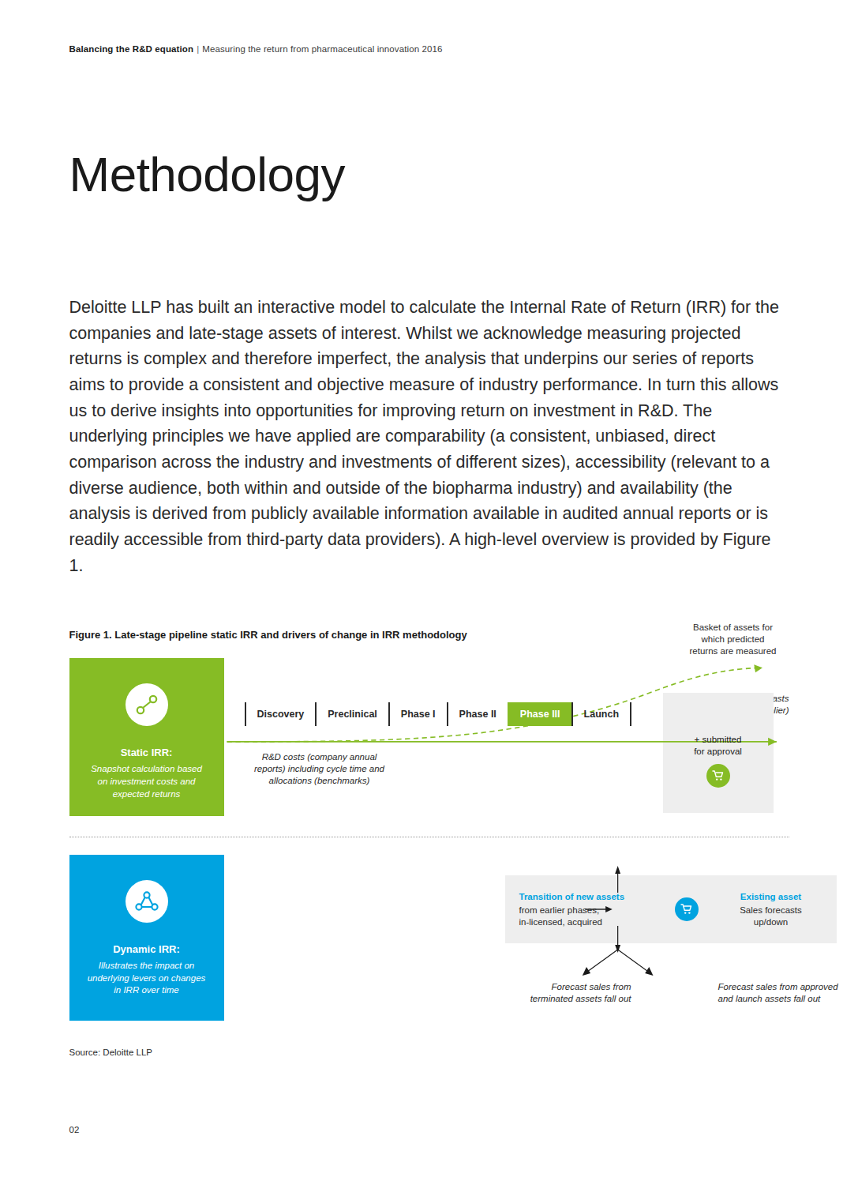Balancing the R&D equation|Measuring the return from pharmaceutical innovation 2016
Methodology
Deloitte LLP has built an interactive model to calculate the Internal Rate of Return (IRR) for the companies and late-stage assets of interest. Whilst we acknowledge measuring projected returns is complex and therefore imperfect, the analysis that underpins our series of reports aims to provide a consistent and objective measure of industry performance. In turn this allows us to derive insights into opportunities for improving return on investment in R&D. The underlying principles we have applied are comparability (a consistent, unbiased, direct comparison across the industry and investments of different sizes), accessibility (relevant to a diverse audience, both within and outside of the biopharma industry) and availability (the analysis is derived from publicly available information available in audited annual reports or is readily accessible from third-party data providers). A high-level overview is provided by Figure 1.
Figure 1. Late-stage pipeline static IRR and drivers of change in IRR methodology
Static IRR:
Snapshot calculation based
on investment costs and
expected returns
Basket of assets for
which predicted
returns are measured
Discovery
Preclinical
Phase I
Phase II
Phase III
Launch
21 year sales forecasts
(from external supplier)
+ submitted
for approval
R&D costs (company annual
reports) including cycle time and
allocations (benchmarks)
Dynamic IRR:
Illustrates the impact on
underlying levers on changes
in IRR over time
Transition of new assets from earlier phases,
in-licensed, acquired
Existing asset Sales forecasts
up/down
Forecast sales from
terminated assets fall out
Forecast sales from approved
and launch assets fall out
Source: Deloitte LLP
02